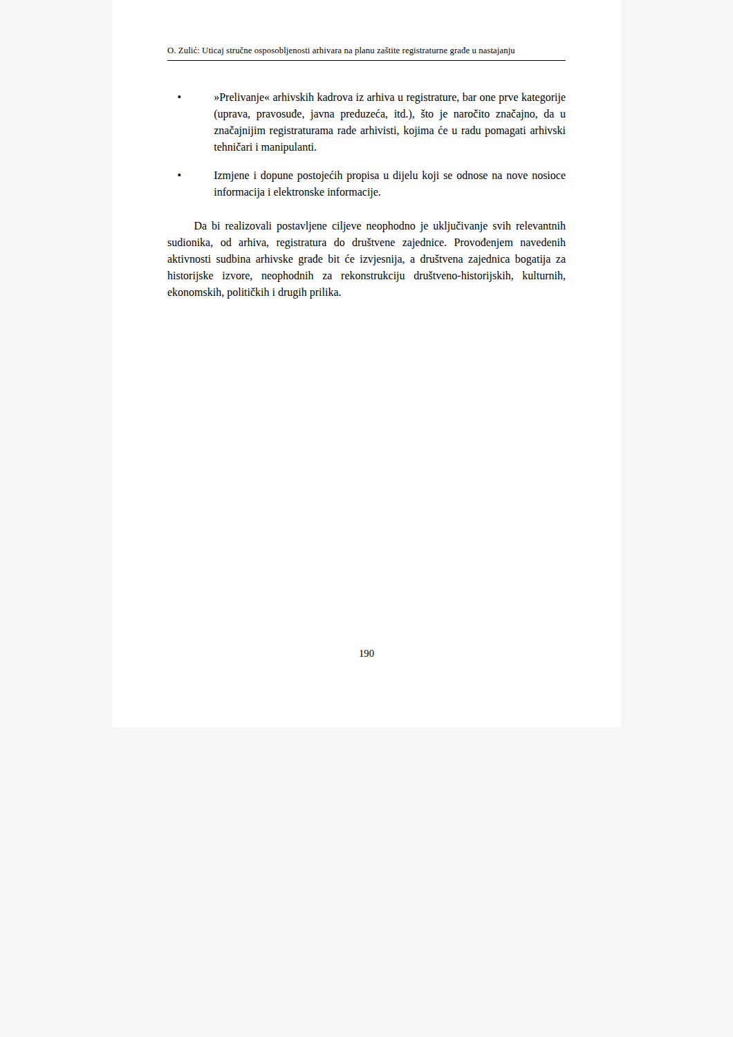O. Zulić: Uticaj stručne osposobljenosti arhivara na planu zaštite registraturne građe u nastajanju
»Prelivanje« arhivskih kadrova iz arhiva u registrature, bar one prve kategorije (uprava, pravosuđe, javna preduzeća, itd.), što je naročito značajno, da u značajnijim registraturama rade arhivisti, kojima će u radu pomagati arhivski tehničari i manipulanti.
Izmjene i dopune postojećih propisa u dijelu koji se odnose na nove nosioce informacija i elektronske informacije.
Da bi realizovali postavljene ciljeve neophodno je uključivanje svih relevantnih sudionika, od arhiva, registratura do društvene zajednice. Provođenjem navedenih aktivnosti sudbina arhivske građe bit će izvjesnija, a društvena zajednica bogatija za historijske izvore, neophodnih za rekonstrukciju društveno-historijskih, kulturnih, ekonomskih, političkih i drugih prilika.
190